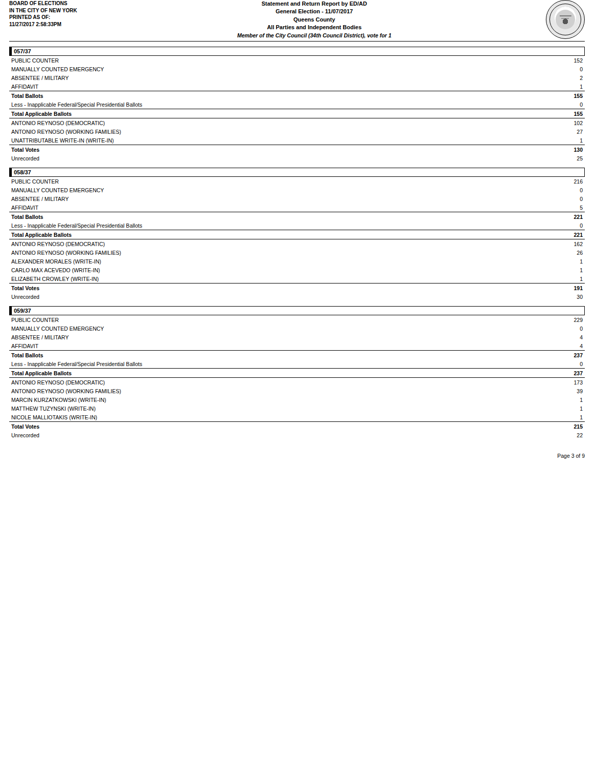BOARD OF ELECTIONS
IN THE CITY OF NEW YORK
PRINTED AS OF:
11/27/2017 2:58:33PM
Statement and Return Report by ED/AD
General Election - 11/07/2017
Queens County
All Parties and Independent Bodies
Member of the City Council (34th Council District), vote for 1
057/37
| PUBLIC COUNTER | 152 |
| MANUALLY COUNTED EMERGENCY | 0 |
| ABSENTEE / MILITARY | 2 |
| AFFIDAVIT | 1 |
| Total Ballots | 155 |
| Less - Inapplicable Federal/Special Presidential Ballots | 0 |
| Total Applicable Ballots | 155 |
| ANTONIO REYNOSO (DEMOCRATIC) | 102 |
| ANTONIO REYNOSO (WORKING FAMILIES) | 27 |
| UNATTRIBUTABLE WRITE-IN (WRITE-IN) | 1 |
| Total Votes | 130 |
| Unrecorded | 25 |
058/37
| PUBLIC COUNTER | 216 |
| MANUALLY COUNTED EMERGENCY | 0 |
| ABSENTEE / MILITARY | 0 |
| AFFIDAVIT | 5 |
| Total Ballots | 221 |
| Less - Inapplicable Federal/Special Presidential Ballots | 0 |
| Total Applicable Ballots | 221 |
| ANTONIO REYNOSO (DEMOCRATIC) | 162 |
| ANTONIO REYNOSO (WORKING FAMILIES) | 26 |
| ALEXANDER MORALES (WRITE-IN) | 1 |
| CARLO MAX ACEVEDO (WRITE-IN) | 1 |
| ELIZABETH CROWLEY (WRITE-IN) | 1 |
| Total Votes | 191 |
| Unrecorded | 30 |
059/37
| PUBLIC COUNTER | 229 |
| MANUALLY COUNTED EMERGENCY | 0 |
| ABSENTEE / MILITARY | 4 |
| AFFIDAVIT | 4 |
| Total Ballots | 237 |
| Less - Inapplicable Federal/Special Presidential Ballots | 0 |
| Total Applicable Ballots | 237 |
| ANTONIO REYNOSO (DEMOCRATIC) | 173 |
| ANTONIO REYNOSO (WORKING FAMILIES) | 39 |
| MARCIN KURZATKOWSKI (WRITE-IN) | 1 |
| MATTHEW TUZYNSKI (WRITE-IN) | 1 |
| NICOLE MALLIOTAKIS (WRITE-IN) | 1 |
| Total Votes | 215 |
| Unrecorded | 22 |
Page 3 of 9